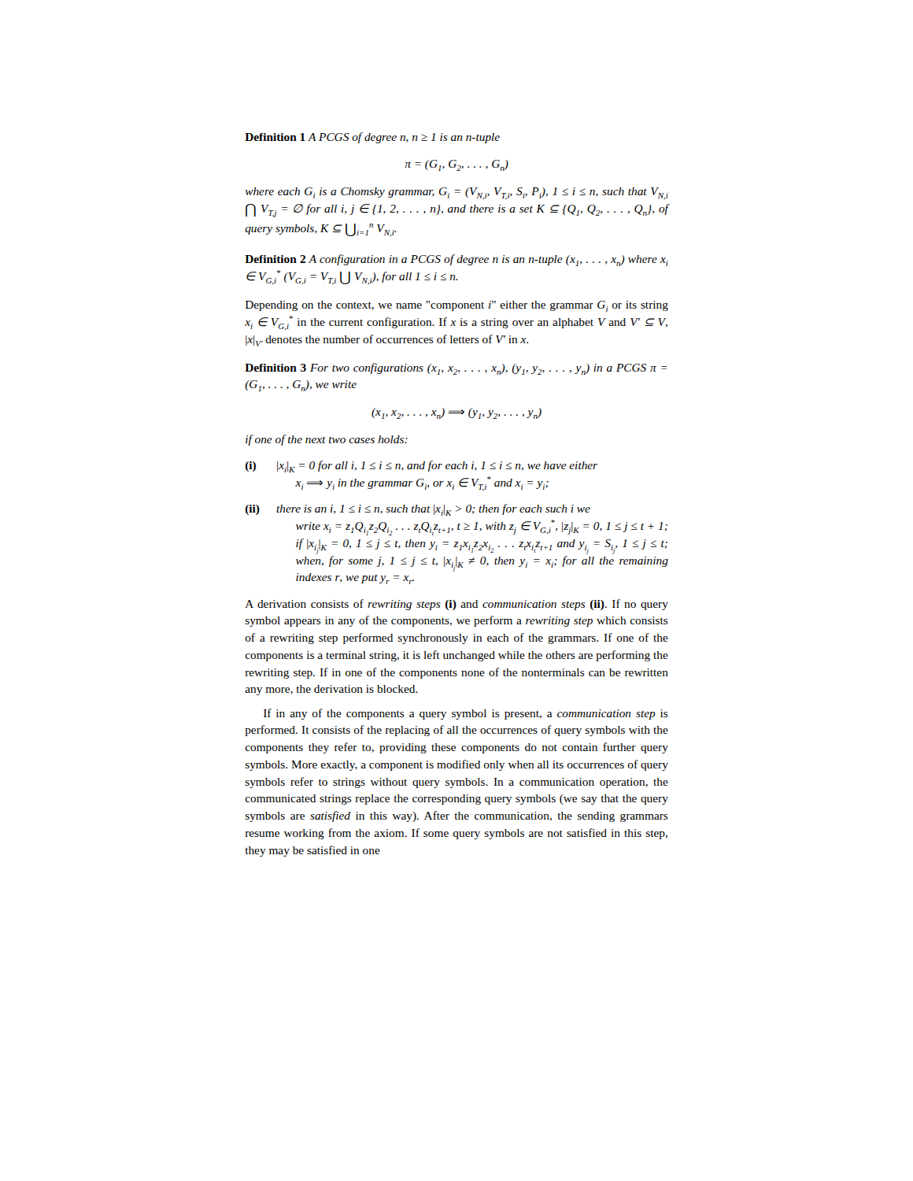Definition 1 A PCGS of degree n, n ≥ 1 is an n-tuple
π = (G1, G2, . . . , Gn)
where each Gi is a Chomsky grammar, Gi = (VN,i, VT,i, Si, Pi), 1 ≤ i ≤ n, such that VN,i ⋂ VT,j = ∅ for all i, j ∈ {1, 2, . . . , n}, and there is a set K ⊆ {Q1, Q2, . . . , Qn}, of query symbols, K ⊆ ⋃i=1n VN,i.
Definition 2 A configuration in a PCGS of degree n is an n-tuple (x1, . . . , xn) where xi ∈ VG,i* (VG,i = VT,i ⋃ VN,i), for all 1 ≤ i ≤ n.
Depending on the context, we name "component i" either the grammar Gi or its string xi ∈ VG,i* in the current configuration. If x is a string over an alphabet V and V′ ⊆ V, |x|V′ denotes the number of occurrences of letters of V′ in x.
Definition 3 For two configurations (x1, x2, . . . , xn), (y1, y2, . . . , yn) in a PCGS π = (G1, . . . , Gn), we write
(x1, x2, . . . , xn) ⟹ (y1, y2, . . . , yn)
if one of the next two cases holds:
(i)|xi|K = 0 for all i, 1 ≤ i ≤ n, and for each i, 1 ≤ i ≤ n, we have either xi ⟹ yi in the grammar Gi, or xi ∈ VT,i* and xi = yi;
(ii) there is an i, 1 ≤ i ≤ n, such that |xi|K > 0; then for each such i we write xi = z1Qi1z2Qi2 . . . ztQitzt+1, t ≥ 1, with zj ∈ VG,i*, |zj|K = 0, 1 ≤ j ≤ t + 1; if |xij|K = 0, 1 ≤ j ≤ t, then yi = z1xi1z2xi2 . . . ztxitzt+1 and yij = Sij, 1 ≤ j ≤ t; when, for some j, 1 ≤ j ≤ t, |xij|K ≠ 0, then yi = xi; for all the remaining indexes r, we put yr = xr.
A derivation consists of rewriting steps (i) and communication steps (ii). If no query symbol appears in any of the components, we perform a rewriting step which consists of a rewriting step performed synchronously in each of the grammars. If one of the components is a terminal string, it is left unchanged while the others are performing the rewriting step. If in one of the components none of the nonterminals can be rewritten any more, the derivation is blocked.
If in any of the components a query symbol is present, a communication step is performed. It consists of the replacing of all the occurrences of query symbols with the components they refer to, providing these components do not contain further query symbols. More exactly, a component is modified only when all its occurrences of query symbols refer to strings without query symbols. In a communication operation, the communicated strings replace the corresponding query symbols (we say that the query symbols are satisfied in this way). After the communication, the sending grammars resume working from the axiom. If some query symbols are not satisfied in this step, they may be satisfied in one